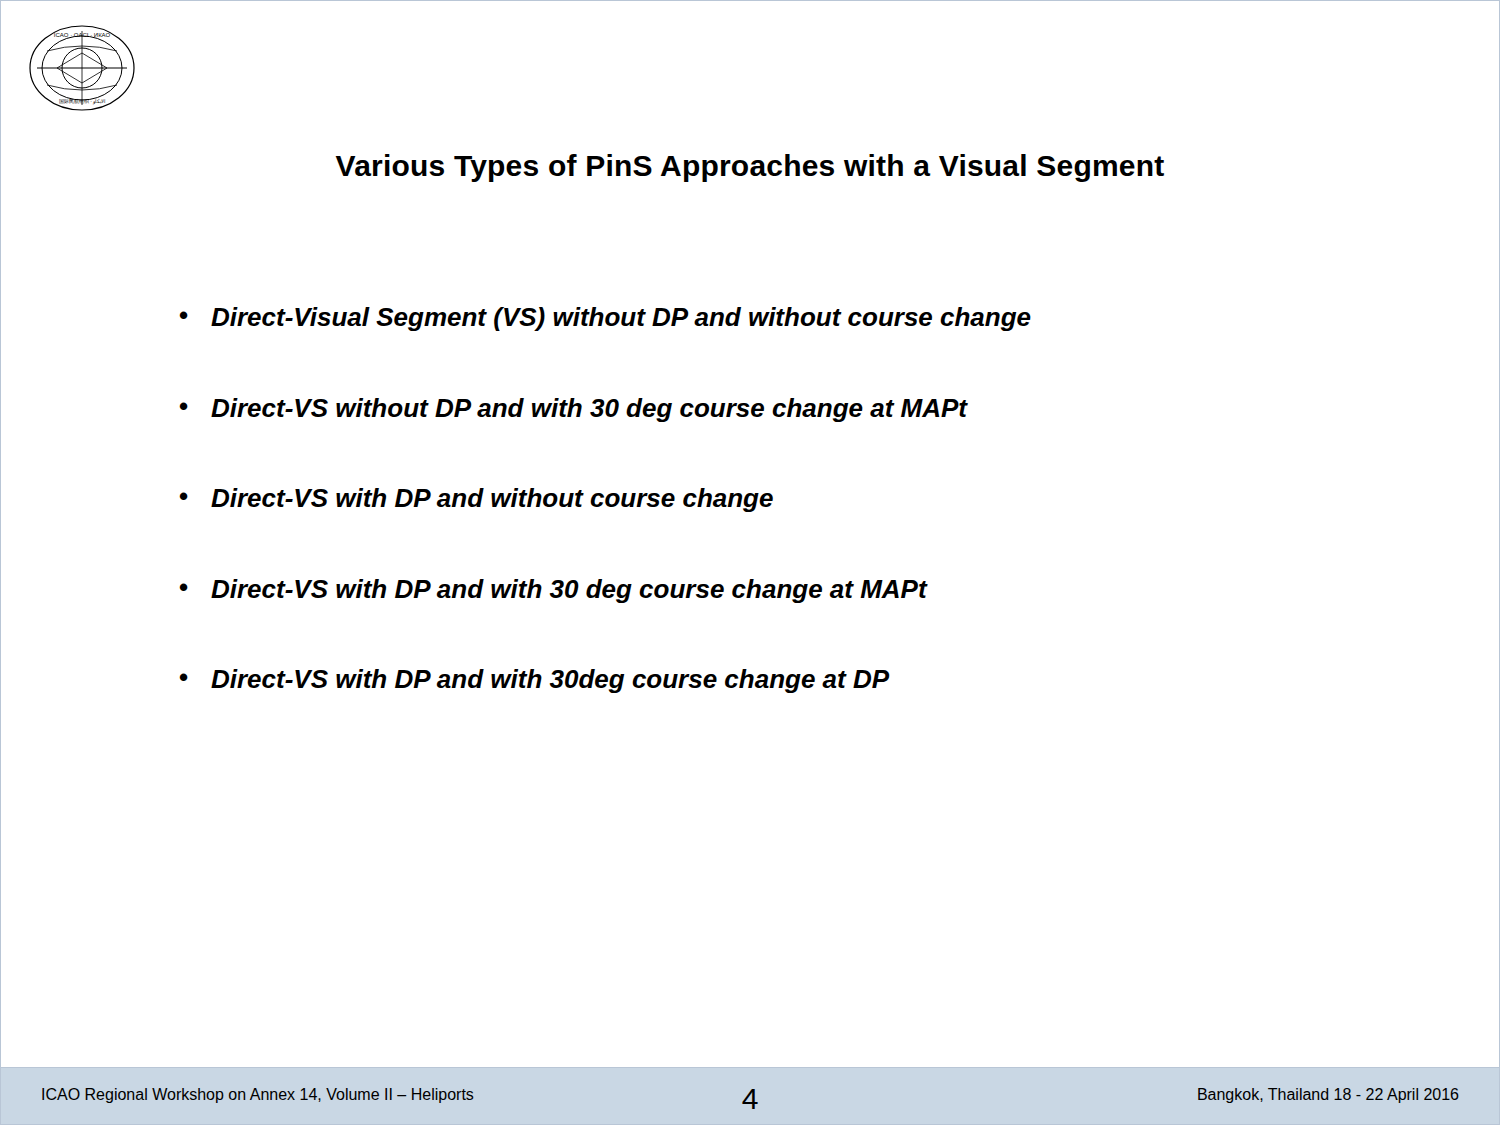ICAO · OACI · ИКАО 国际民航组织 · الايكاو
Various Types of PinS Approaches with a Visual Segment
Direct-Visual Segment (VS) without DP and without course change
Direct-VS without DP and with 30 deg course change at MAPt
Direct-VS with DP and without course change
Direct-VS with DP and with 30 deg course change at MAPt
Direct-VS with DP and with 30deg course change at DP
ICAO Regional Workshop on Annex 14, Volume II – Heliports
Bangkok, Thailand 18 - 22 April 2016
4